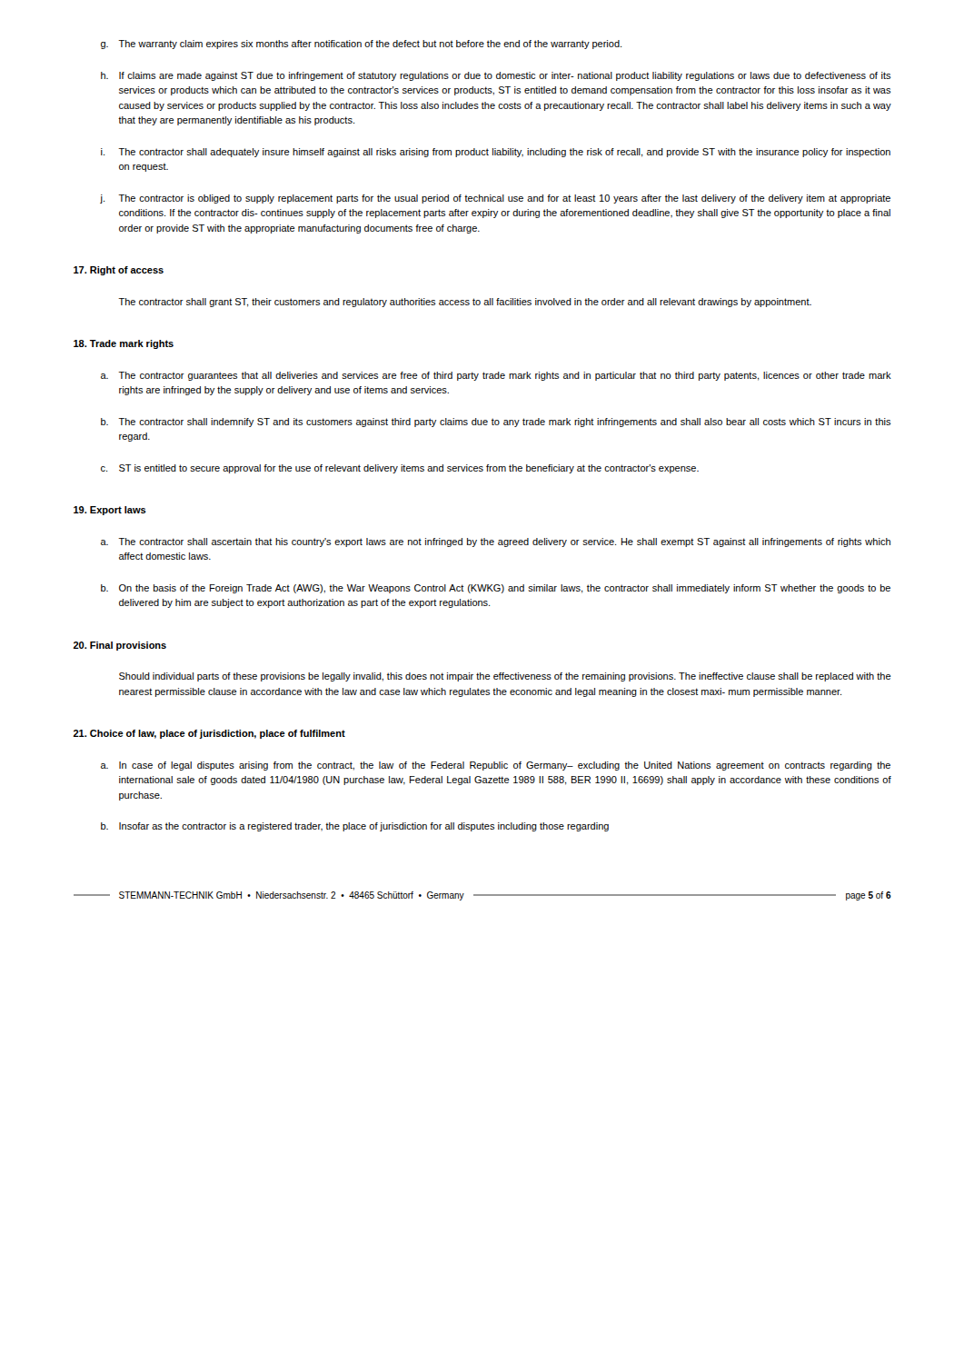g.
The warranty claim expires six months after notification of the defect but not before the end of the warranty period.
h.
If claims are made against ST due to infringement of statutory regulations or due to domestic or inter- national product liability regulations or laws due to defectiveness of its services or products which can be attributed to the contractor's services or products, ST is entitled to demand compensation from the contractor for this loss insofar as it was caused by services or products supplied by the contractor. This loss also includes the costs of a precautionary recall. The contractor shall label his delivery items in such a way that they are permanently identifiable as his products.
i.
The contractor shall adequately insure himself against all risks arising from product liability, including the risk of recall, and provide ST with the insurance policy for inspection on request.
j.
The contractor is obliged to supply replacement parts for the usual period of technical use and for at least 10 years after the last delivery of the delivery item at appropriate conditions. If the contractor dis- continues supply of the replacement parts after expiry or during the aforementioned deadline, they shall give ST the opportunity to place a final order or provide ST with the appropriate manufacturing documents free of charge.
17. Right of access
The contractor shall grant ST, their customers and regulatory authorities access to all facilities involved in the order and all relevant drawings by appointment.
18. Trade mark rights
a.
The contractor guarantees that all deliveries and services are free of third party trade mark rights and in particular that no third party patents, licences or other trade mark rights are infringed by the supply or delivery and use of items and services.
b.
The contractor shall indemnify ST and its customers against third party claims due to any trade mark right infringements and shall also bear all costs which ST incurs in this regard.
c.
ST is entitled to secure approval for the use of relevant delivery items and services from the beneficiary at the contractor's expense.
19. Export laws
a.
The contractor shall ascertain that his country's export laws are not infringed by the agreed delivery or service. He shall exempt ST against all infringements of rights which affect domestic laws.
b.
On the basis of the Foreign Trade Act (AWG), the War Weapons Control Act (KWKG) and similar laws, the contractor shall immediately inform ST whether the goods to be delivered by him are subject to export authorization as part of the export regulations.
20. Final provisions
Should individual parts of these provisions be legally invalid, this does not impair the effectiveness of the remaining provisions. The ineffective clause shall be replaced with the nearest permissible clause in accordance with the law and case law which regulates the economic and legal meaning in the closest maxi- mum permissible manner.
21. Choice of law, place of jurisdiction, place of fulfilment
a.
In case of legal disputes arising from the contract, the law of the Federal Republic of Germany– excluding the United Nations agreement on contracts regarding the international sale of goods dated 11/04/1980 (UN purchase law, Federal Legal Gazette 1989 II 588, BER 1990 II, 16699) shall apply in accordance with these conditions of purchase.
b.
Insofar as the contractor is a registered trader, the place of jurisdiction for all disputes including those regarding
STEMMANN-TECHNIK GmbH • Niedersachsenstr. 2 • 48465 Schüttorf • Germany
page 5 of 6